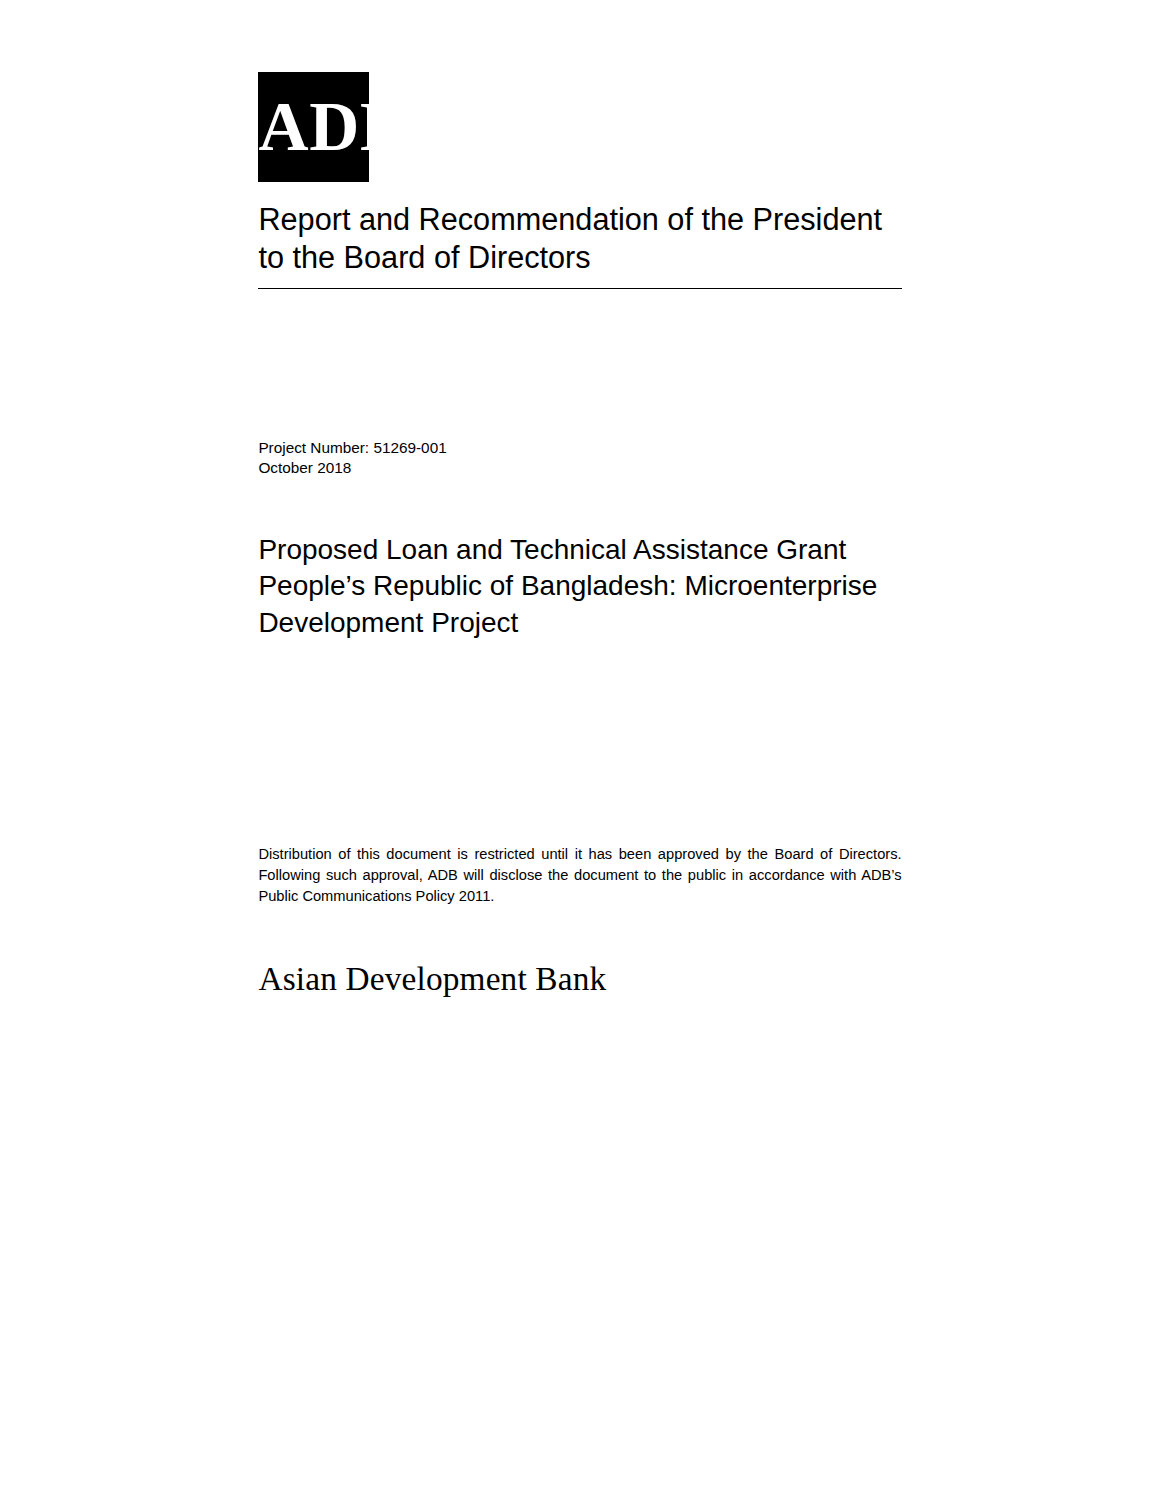ADB
Report and Recommendation of the President
to the Board of Directors
Project Number: 51269-001
October 2018
Proposed Loan and Technical Assistance Grant
People’s Republic of Bangladesh: Microenterprise
Development Project
Distribution of this document is restricted until it has been approved by the Board of Directors. Following such approval, ADB will disclose the document to the public in accordance with ADB’s Public Communications Policy 2011.
Asian Development Bank